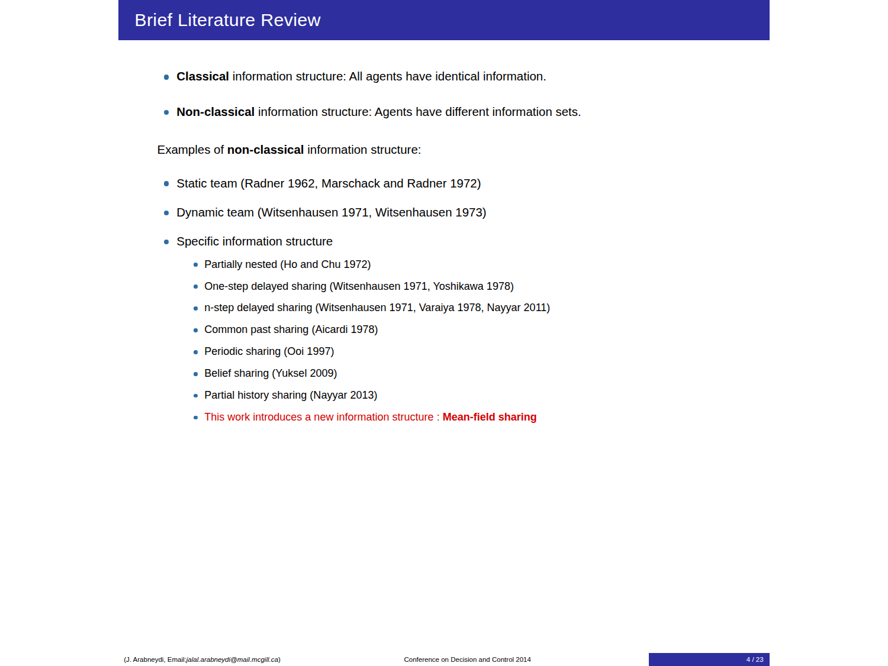Brief Literature Review
Classical information structure: All agents have identical information.
Non-classical information structure: Agents have different information sets.
Examples of non-classical information structure:
Static team (Radner 1962, Marschack and Radner 1972)
Dynamic team (Witsenhausen 1971, Witsenhausen 1973)
Specific information structure
Partially nested (Ho and Chu 1972)
One-step delayed sharing (Witsenhausen 1971, Yoshikawa 1978)
n-step delayed sharing (Witsenhausen 1971, Varaiya 1978, Nayyar 2011)
Common past sharing (Aicardi 1978)
Periodic sharing (Ooi 1997)
Belief sharing (Yuksel 2009)
Partial history sharing (Nayyar 2013)
This work introduces a new information structure : Mean-field sharing
(J. Arabneydi, Email:jalal.arabneydi@mail.mcgill.ca)
Conference on Decision and Control 2014
4 / 23